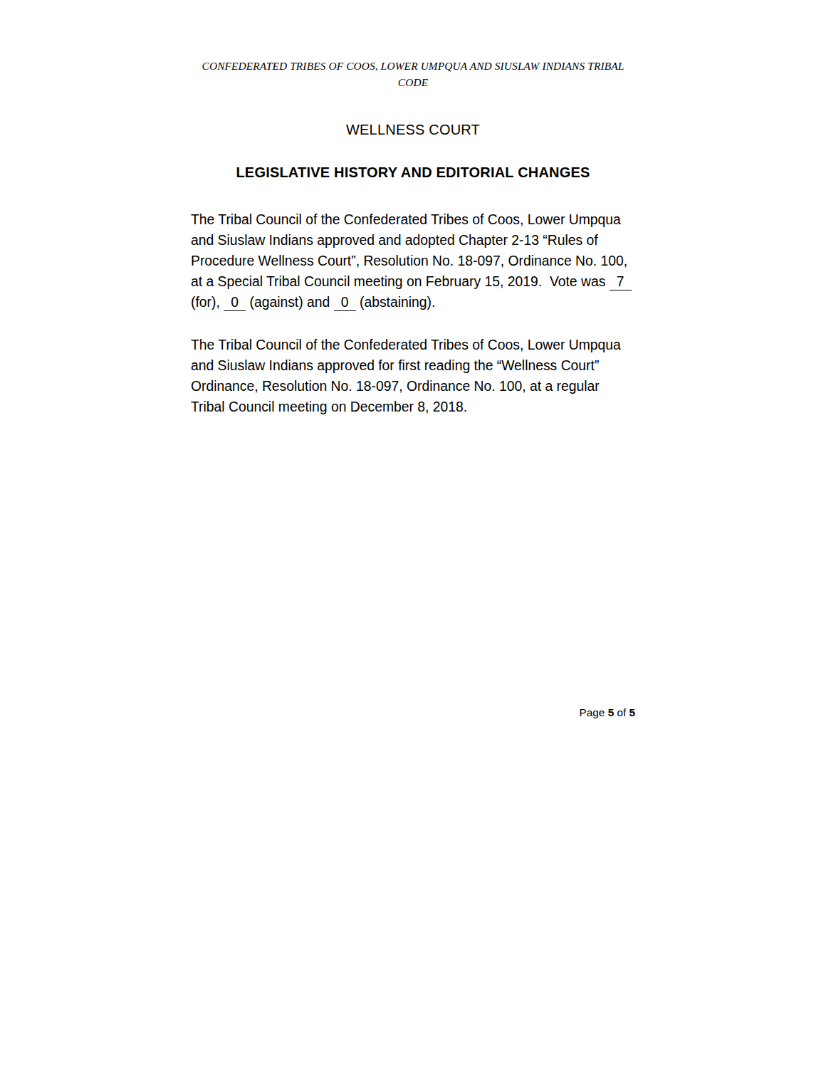CONFEDERATED TRIBES OF COOS, LOWER UMPQUA AND SIUSLAW INDIANS TRIBAL CODE
WELLNESS COURT
LEGISLATIVE HISTORY AND EDITORIAL CHANGES
The Tribal Council of the Confederated Tribes of Coos, Lower Umpqua and Siuslaw Indians approved and adopted Chapter 2-13 “Rules of Procedure Wellness Court”, Resolution No. 18-097, Ordinance No. 100, at a Special Tribal Council meeting on February 15, 2019. Vote was 7 (for), 0 (against) and 0 (abstaining).
The Tribal Council of the Confederated Tribes of Coos, Lower Umpqua and Siuslaw Indians approved for first reading the “Wellness Court” Ordinance, Resolution No. 18-097, Ordinance No. 100, at a regular Tribal Council meeting on December 8, 2018.
Page 5 of 5